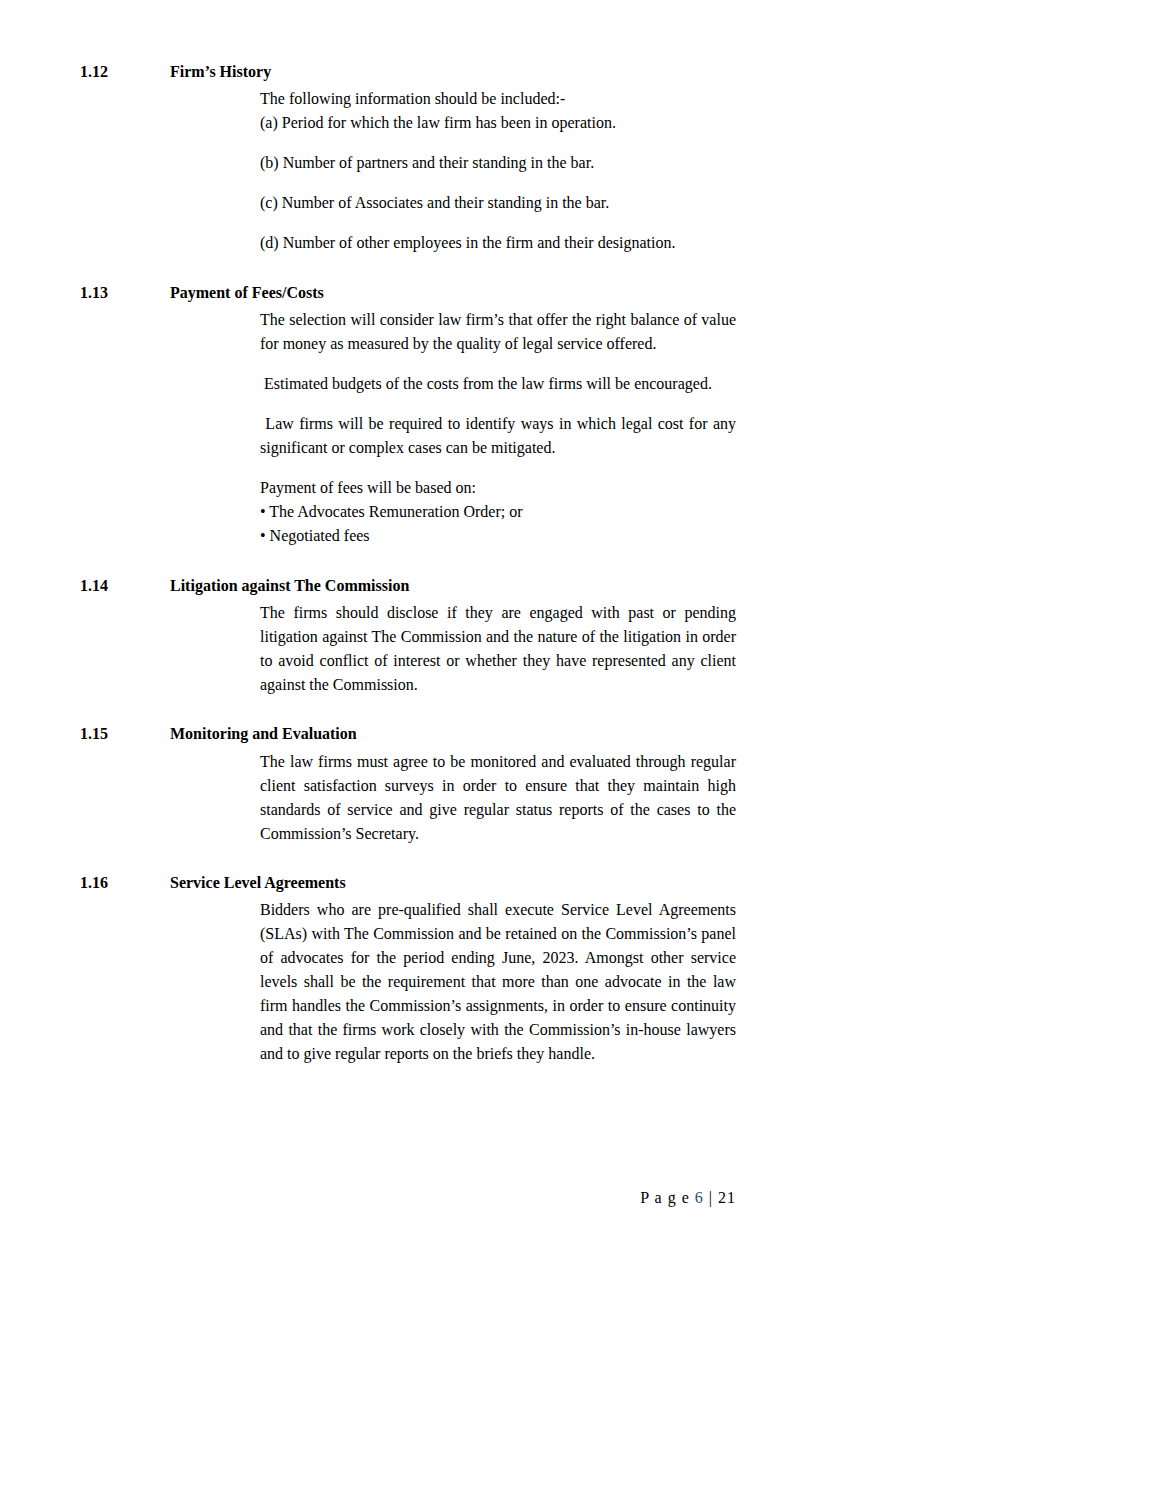1.12
Firm’s History
The following information should be included:-
(a) Period for which the law firm has been in operation.
(b) Number of partners and their standing in the bar.
(c) Number of Associates and their standing in the bar.
(d) Number of other employees in the firm and their designation.
1.13
Payment of Fees/Costs
The selection will consider law firm’s that offer the right balance of value for money as measured by the quality of legal service offered.
Estimated budgets of the costs from the law firms will be encouraged.
Law firms will be required to identify ways in which legal cost for any significant or complex cases can be mitigated.
Payment of fees will be based on:
• The Advocates Remuneration Order; or
• Negotiated fees
1.14
Litigation against The Commission
The firms should disclose if they are engaged with past or pending litigation against The Commission and the nature of the litigation in order to avoid conflict of interest or whether they have represented any client against the Commission.
1.15
Monitoring and Evaluation
The law firms must agree to be monitored and evaluated through regular client satisfaction surveys in order to ensure that they maintain high standards of service and give regular status reports of the cases to the Commission’s Secretary.
1.16
Service Level Agreements
Bidders who are pre-qualified shall execute Service Level Agreements (SLAs) with The Commission and be retained on the Commission’s panel of advocates for the period ending June, 2023. Amongst other service levels shall be the requirement that more than one advocate in the law firm handles the Commission’s assignments, in order to ensure continuity and that the firms work closely with the Commission’s in-house lawyers and to give regular reports on the briefs they handle.
P a g e 6 | 21